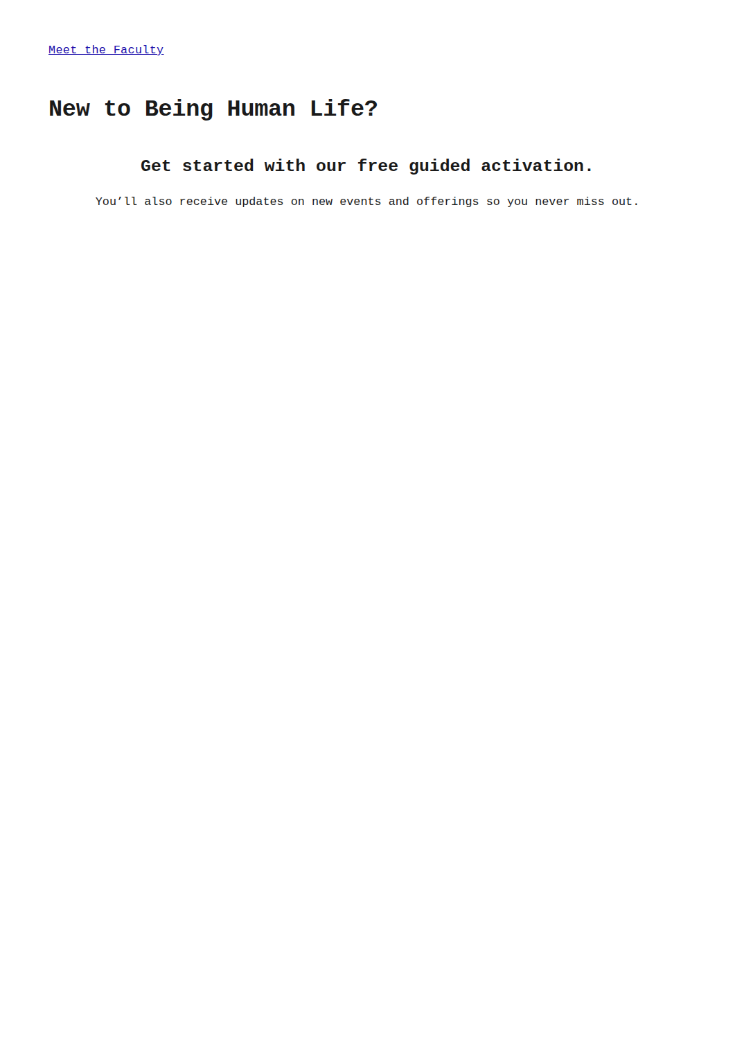Meet the Faculty
New to Being Human Life?
Get started with our free guided activation.
You’ll also receive updates on new events and offerings so you never miss out.